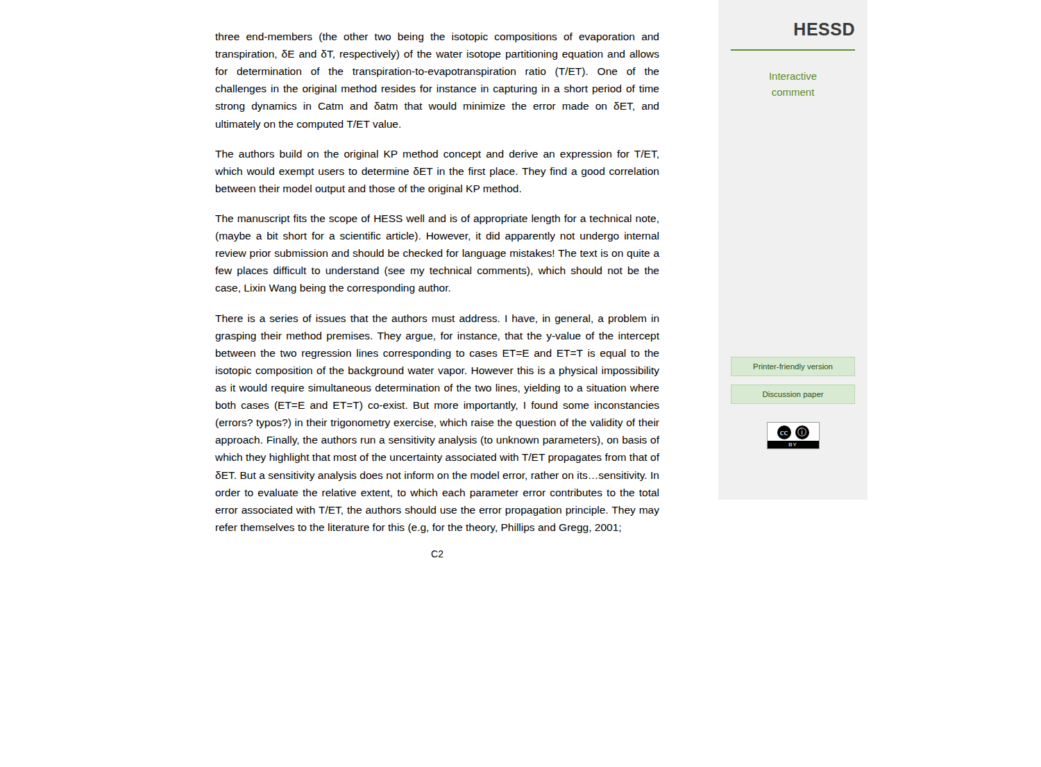HESSD
Interactive
comment
Printer-friendly version Discussion paper
cc ⓘ
BY
three end-members (the other two being the isotopic compositions of evaporation and transpiration, δE and δT, respectively) of the water isotope partitioning equation and allows for determination of the transpiration-to-evapotranspiration ratio (T/ET). One of the challenges in the original method resides for instance in capturing in a short period of time strong dynamics in Catm and δatm that would minimize the error made on δET, and ultimately on the computed T/ET value.
The authors build on the original KP method concept and derive an expression for T/ET, which would exempt users to determine δET in the first place. They find a good correlation between their model output and those of the original KP method.
The manuscript fits the scope of HESS well and is of appropriate length for a technical note, (maybe a bit short for a scientific article). However, it did apparently not undergo internal review prior submission and should be checked for language mistakes! The text is on quite a few places difficult to understand (see my technical comments), which should not be the case, Lixin Wang being the corresponding author.
There is a series of issues that the authors must address. I have, in general, a problem in grasping their method premises. They argue, for instance, that the y-value of the intercept between the two regression lines corresponding to cases ET=E and ET=T is equal to the isotopic composition of the background water vapor. However this is a physical impossibility as it would require simultaneous determination of the two lines, yielding to a situation where both cases (ET=E and ET=T) co-exist. But more importantly, I found some inconstancies (errors? typos?) in their trigonometry exercise, which raise the question of the validity of their approach. Finally, the authors run a sensitivity analysis (to unknown parameters), on basis of which they highlight that most of the uncertainty associated with T/ET propagates from that of δET. But a sensitivity analysis does not inform on the model error, rather on its…sensitivity. In order to evaluate the relative extent, to which each parameter error contributes to the total error associated with T/ET, the authors should use the error propagation principle. They may refer themselves to the literature for this (e.g, for the theory, Phillips and Gregg, 2001;
C2